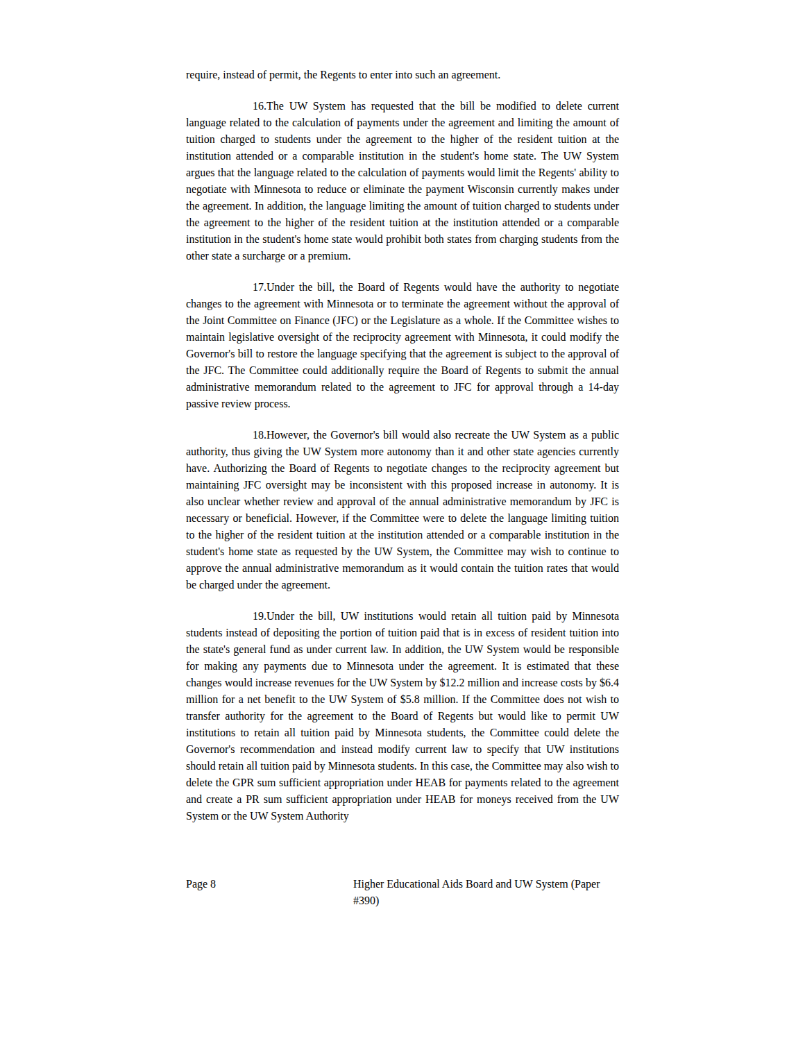require, instead of permit, the Regents to enter into such an agreement.
16. The UW System has requested that the bill be modified to delete current language related to the calculation of payments under the agreement and limiting the amount of tuition charged to students under the agreement to the higher of the resident tuition at the institution attended or a comparable institution in the student's home state. The UW System argues that the language related to the calculation of payments would limit the Regents' ability to negotiate with Minnesota to reduce or eliminate the payment Wisconsin currently makes under the agreement. In addition, the language limiting the amount of tuition charged to students under the agreement to the higher of the resident tuition at the institution attended or a comparable institution in the student's home state would prohibit both states from charging students from the other state a surcharge or a premium.
17. Under the bill, the Board of Regents would have the authority to negotiate changes to the agreement with Minnesota or to terminate the agreement without the approval of the Joint Committee on Finance (JFC) or the Legislature as a whole. If the Committee wishes to maintain legislative oversight of the reciprocity agreement with Minnesota, it could modify the Governor's bill to restore the language specifying that the agreement is subject to the approval of the JFC. The Committee could additionally require the Board of Regents to submit the annual administrative memorandum related to the agreement to JFC for approval through a 14-day passive review process.
18. However, the Governor's bill would also recreate the UW System as a public authority, thus giving the UW System more autonomy than it and other state agencies currently have. Authorizing the Board of Regents to negotiate changes to the reciprocity agreement but maintaining JFC oversight may be inconsistent with this proposed increase in autonomy. It is also unclear whether review and approval of the annual administrative memorandum by JFC is necessary or beneficial. However, if the Committee were to delete the language limiting tuition to the higher of the resident tuition at the institution attended or a comparable institution in the student's home state as requested by the UW System, the Committee may wish to continue to approve the annual administrative memorandum as it would contain the tuition rates that would be charged under the agreement.
19. Under the bill, UW institutions would retain all tuition paid by Minnesota students instead of depositing the portion of tuition paid that is in excess of resident tuition into the state's general fund as under current law. In addition, the UW System would be responsible for making any payments due to Minnesota under the agreement. It is estimated that these changes would increase revenues for the UW System by $12.2 million and increase costs by $6.4 million for a net benefit to the UW System of $5.8 million. If the Committee does not wish to transfer authority for the agreement to the Board of Regents but would like to permit UW institutions to retain all tuition paid by Minnesota students, the Committee could delete the Governor's recommendation and instead modify current law to specify that UW institutions should retain all tuition paid by Minnesota students. In this case, the Committee may also wish to delete the GPR sum sufficient appropriation under HEAB for payments related to the agreement and create a PR sum sufficient appropriation under HEAB for moneys received from the UW System or the UW System Authority
Page 8
Higher Educational Aids Board and UW System (Paper #390)